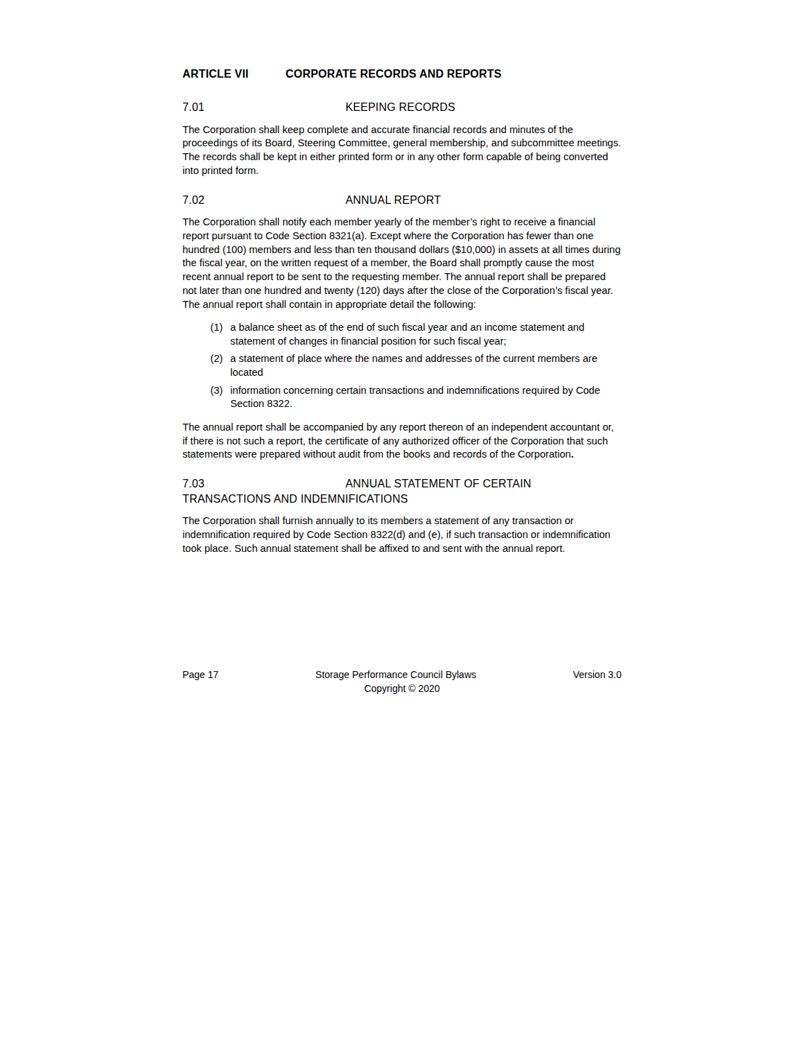ARTICLE VIICORPORATE RECORDS AND REPORTS
7.01 KEEPING RECORDS
The Corporation shall keep complete and accurate financial records and minutes of the proceedings of its Board, Steering Committee, general membership, and subcommittee meetings. The records shall be kept in either printed form or in any other form capable of being converted into printed form.
7.02 ANNUAL REPORT
The Corporation shall notify each member yearly of the member’s right to receive a financial report pursuant to Code Section 8321(a). Except where the Corporation has fewer than one hundred (100) members and less than ten thousand dollars ($10,000) in assets at all times during the fiscal year, on the written request of a member, the Board shall promptly cause the most recent annual report to be sent to the requesting member. The annual report shall be prepared not later than one hundred and twenty (120) days after the close of the Corporation’s fiscal year. The annual report shall contain in appropriate detail the following:
(1) a balance sheet as of the end of such fiscal year and an income statement and statement of changes in financial position for such fiscal year;
(2) a statement of place where the names and addresses of the current members are located
(3) information concerning certain transactions and indemnifications required by Code Section 8322.
The annual report shall be accompanied by any report thereon of an independent accountant or, if there is not such a report, the certificate of any authorized officer of the Corporation that such statements were prepared without audit from the books and records of the Corporation.
7.03 ANNUAL STATEMENT OF CERTAIN TRANSACTIONS AND INDEMNIFICATIONS
The Corporation shall furnish annually to its members a statement of any transaction or indemnification required by Code Section 8322(d) and (e), if such transaction or indemnification took place. Such annual statement shall be affixed to and sent with the annual report.
Page 17
Storage Performance Council Bylaws
Version 3.0
Copyright © 2020